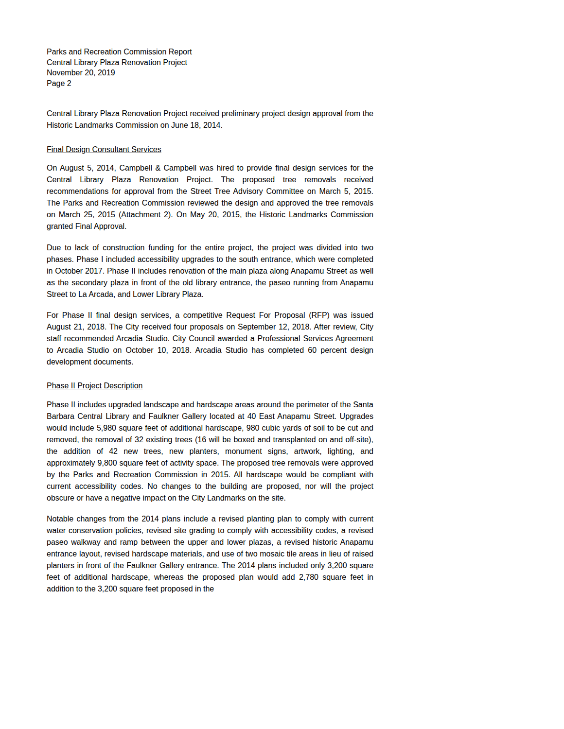Parks and Recreation Commission Report
Central Library Plaza Renovation Project
November 20, 2019
Page 2
Central Library Plaza Renovation Project received preliminary project design approval from the Historic Landmarks Commission on June 18, 2014.
Final Design Consultant Services
On August 5, 2014, Campbell & Campbell was hired to provide final design services for the Central Library Plaza Renovation Project. The proposed tree removals received recommendations for approval from the Street Tree Advisory Committee on March 5, 2015. The Parks and Recreation Commission reviewed the design and approved the tree removals on March 25, 2015 (Attachment 2). On May 20, 2015, the Historic Landmarks Commission granted Final Approval.
Due to lack of construction funding for the entire project, the project was divided into two phases. Phase I included accessibility upgrades to the south entrance, which were completed in October 2017. Phase II includes renovation of the main plaza along Anapamu Street as well as the secondary plaza in front of the old library entrance, the paseo running from Anapamu Street to La Arcada, and Lower Library Plaza.
For Phase II final design services, a competitive Request For Proposal (RFP) was issued August 21, 2018. The City received four proposals on September 12, 2018. After review, City staff recommended Arcadia Studio. City Council awarded a Professional Services Agreement to Arcadia Studio on October 10, 2018. Arcadia Studio has completed 60 percent design development documents.
Phase II Project Description
Phase II includes upgraded landscape and hardscape areas around the perimeter of the Santa Barbara Central Library and Faulkner Gallery located at 40 East Anapamu Street. Upgrades would include 5,980 square feet of additional hardscape, 980 cubic yards of soil to be cut and removed, the removal of 32 existing trees (16 will be boxed and transplanted on and off-site), the addition of 42 new trees, new planters, monument signs, artwork, lighting, and approximately 9,800 square feet of activity space. The proposed tree removals were approved by the Parks and Recreation Commission in 2015. All hardscape would be compliant with current accessibility codes. No changes to the building are proposed, nor will the project obscure or have a negative impact on the City Landmarks on the site.
Notable changes from the 2014 plans include a revised planting plan to comply with current water conservation policies, revised site grading to comply with accessibility codes, a revised paseo walkway and ramp between the upper and lower plazas, a revised historic Anapamu entrance layout, revised hardscape materials, and use of two mosaic tile areas in lieu of raised planters in front of the Faulkner Gallery entrance. The 2014 plans included only 3,200 square feet of additional hardscape, whereas the proposed plan would add 2,780 square feet in addition to the 3,200 square feet proposed in the